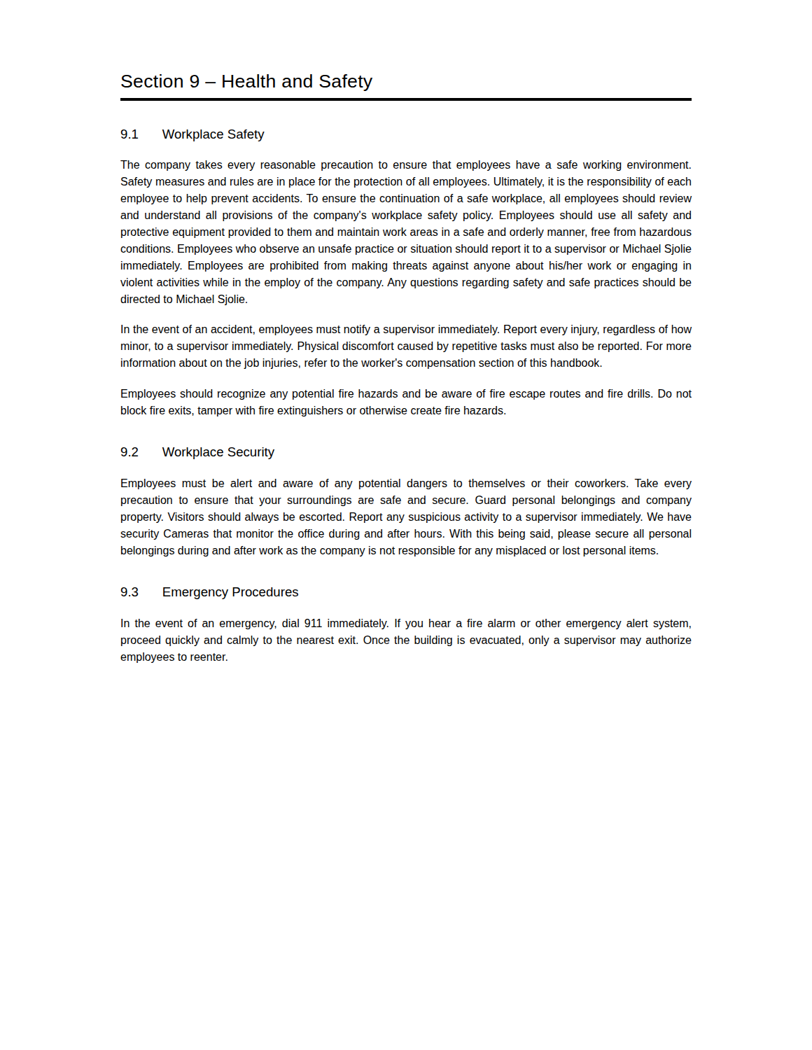Section 9 – Health and Safety
9.1 Workplace Safety
The company takes every reasonable precaution to ensure that employees have a safe working environment. Safety measures and rules are in place for the protection of all employees. Ultimately, it is the responsibility of each employee to help prevent accidents. To ensure the continuation of a safe workplace, all employees should review and understand all provisions of the company's workplace safety policy. Employees should use all safety and protective equipment provided to them and maintain work areas in a safe and orderly manner, free from hazardous conditions. Employees who observe an unsafe practice or situation should report it to a supervisor or Michael Sjolie immediately. Employees are prohibited from making threats against anyone about his/her work or engaging in violent activities while in the employ of the company. Any questions regarding safety and safe practices should be directed to Michael Sjolie.
In the event of an accident, employees must notify a supervisor immediately. Report every injury, regardless of how minor, to a supervisor immediately. Physical discomfort caused by repetitive tasks must also be reported. For more information about on the job injuries, refer to the worker's compensation section of this handbook.
Employees should recognize any potential fire hazards and be aware of fire escape routes and fire drills. Do not block fire exits, tamper with fire extinguishers or otherwise create fire hazards.
9.2 Workplace Security
Employees must be alert and aware of any potential dangers to themselves or their coworkers. Take every precaution to ensure that your surroundings are safe and secure. Guard personal belongings and company property. Visitors should always be escorted. Report any suspicious activity to a supervisor immediately. We have security Cameras that monitor the office during and after hours. With this being said, please secure all personal belongings during and after work as the company is not responsible for any misplaced or lost personal items.
9.3 Emergency Procedures
In the event of an emergency, dial 911 immediately. If you hear a fire alarm or other emergency alert system, proceed quickly and calmly to the nearest exit. Once the building is evacuated, only a supervisor may authorize employees to reenter.